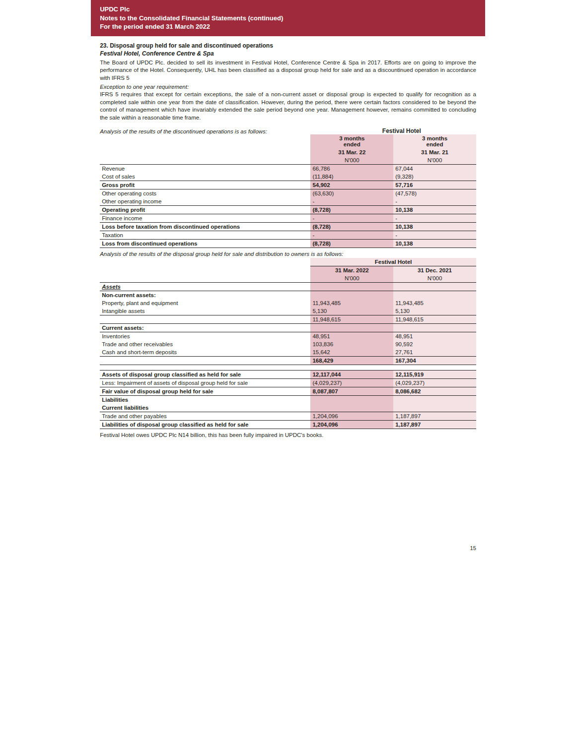UPDC Plc
Notes to the Consolidated Financial Statements (continued)
For the period ended 31 March 2022
23. Disposal group held for sale and discontinued operations
Festival Hotel, Conference Centre & Spa
The Board of UPDC Plc. decided to sell its investment in Festival Hotel, Conference Centre & Spa in 2017. Efforts are on going to improve the performance of the Hotel. Consequently, UHL has been classified as a disposal group held for sale and as a discountinued operation in accordance with IFRS 5
Exception to one year requirement:
IFRS 5 requires that except for certain exceptions, the sale of a non-current asset or disposal group is expected to qualify for recognition as a completed sale within one year from the date of classification. However, during the period, there were certain factors considered to be beyond the control of management which have invariably extended the sale period beyond one year. Management however, remains committed to concluding the sale within a reasonable time frame.
Analysis of the results of the discontinued operations is as follows:
Festival Hotel
| | 3 months ended | 3 months ended |
| | 31 Mar. 22 | 31 Mar. 21 |
| | N'000 | N'000 |
| Revenue | 66,786 | 67,044 |
| Cost of sales | (11,884) | (9,328) |
| Gross profit | 54,902 | 57,716 |
| Other operating costs | (63,630) | (47,578) |
| Other operating income | - | - |
| Operating profit | (8,728) | 10,138 |
| Finance income | - | - |
| Loss before taxation from discontinued operations | (8,728) | 10,138 |
| Taxation | - | - |
| Loss from discontinued operations | (8,728) | 10,138 |
Analysis of the results of the disposal group held for sale and distribution to owners is as follows:
| | Festival Hotel |
| | 31 Mar. 2022 | 31 Dec. 2021 |
| | N'000 | N'000 |
| Assets | | |
| Non-current assets: | | |
| Property, plant and equipment | 11,943,485 | 11,943,485 |
| Intangible assets | 5,130 | 5,130 |
| | 11,948,615 | 11,948,615 |
| Current assets: | | |
| Inventories | 48,951 | 48,951 |
| Trade and other receivables | 103,836 | 90,592 |
| Cash and short-term deposits | 15,642 | 27,761 |
| | 168,429 | 167,304 |
| Assets of disposal group classified as held for sale | 12,117,044 | 12,115,919 |
| Less: Impairment of assets of disposal group held for sale | (4,029,237) | (4,029,237) |
| Fair value of disposal group held for sale | 8,087,807 | 8,086,682 |
| Liabilities | | |
| Current liabilities | | |
| Trade and other payables | 1,204,096 | 1,187,897 |
| Liabilities of disposal group classified as held for sale | 1,204,096 | 1,187,897 |
Festival Hotel owes UPDC Plc N14 billion, this has been fully impaired in UPDC's books.
15